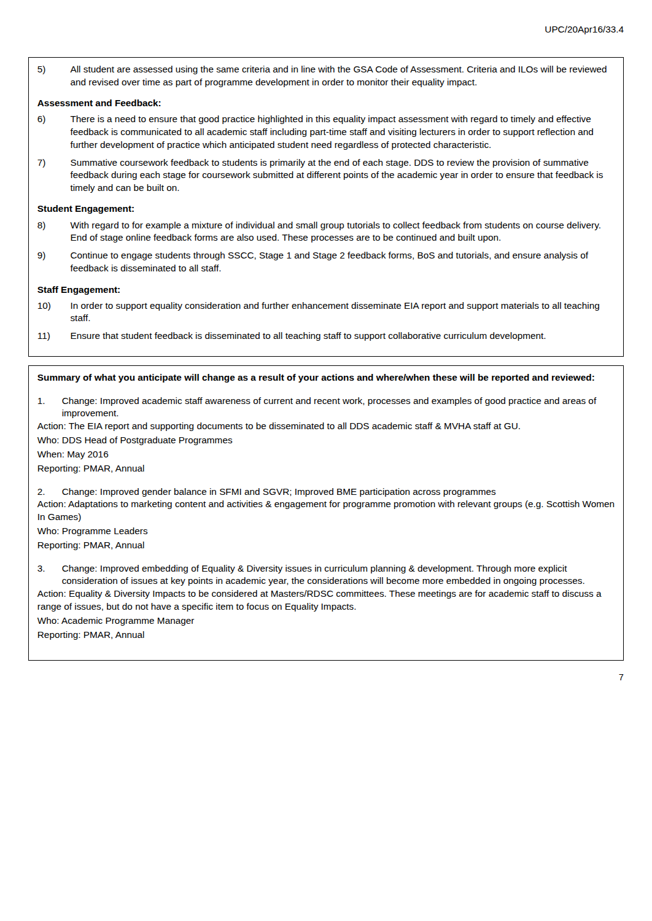UPC/20Apr16/33.4
5) All student are assessed using the same criteria and in line with the GSA Code of Assessment. Criteria and ILOs will be reviewed and revised over time as part of programme development in order to monitor their equality impact.
Assessment and Feedback:
6) There is a need to ensure that good practice highlighted in this equality impact assessment with regard to timely and effective feedback is communicated to all academic staff including part-time staff and visiting lecturers in order to support reflection and further development of practice which anticipated student need regardless of protected characteristic.
7) Summative coursework feedback to students is primarily at the end of each stage. DDS to review the provision of summative feedback during each stage for coursework submitted at different points of the academic year in order to ensure that feedback is timely and can be built on.
Student Engagement:
8) With regard to for example a mixture of individual and small group tutorials to collect feedback from students on course delivery. End of stage online feedback forms are also used. These processes are to be continued and built upon.
9) Continue to engage students through SSCC, Stage 1 and Stage 2 feedback forms, BoS and tutorials, and ensure analysis of feedback is disseminated to all staff.
Staff Engagement:
10) In order to support equality consideration and further enhancement disseminate EIA report and support materials to all teaching staff.
11) Ensure that student feedback is disseminated to all teaching staff to support collaborative curriculum development.
Summary of what you anticipate will change as a result of your actions and where/when these will be reported and reviewed:
1. Change: Improved academic staff awareness of current and recent work, processes and examples of good practice and areas of improvement.
Action: The EIA report and supporting documents to be disseminated to all DDS academic staff & MVHA staff at GU.
Who: DDS Head of Postgraduate Programmes
When: May 2016
Reporting: PMAR, Annual
2. Change: Improved gender balance in SFMI and SGVR; Improved BME participation across programmes
Action: Adaptations to marketing content and activities & engagement for programme promotion with relevant groups (e.g. Scottish Women In Games)
Who: Programme Leaders
Reporting: PMAR, Annual
3. Change: Improved embedding of Equality & Diversity issues in curriculum planning & development. Through more explicit consideration of issues at key points in academic year, the considerations will become more embedded in ongoing processes.
Action: Equality & Diversity Impacts to be considered at Masters/RDSC committees. These meetings are for academic staff to discuss a range of issues, but do not have a specific item to focus on Equality Impacts.
Who: Academic Programme Manager
Reporting: PMAR, Annual
7